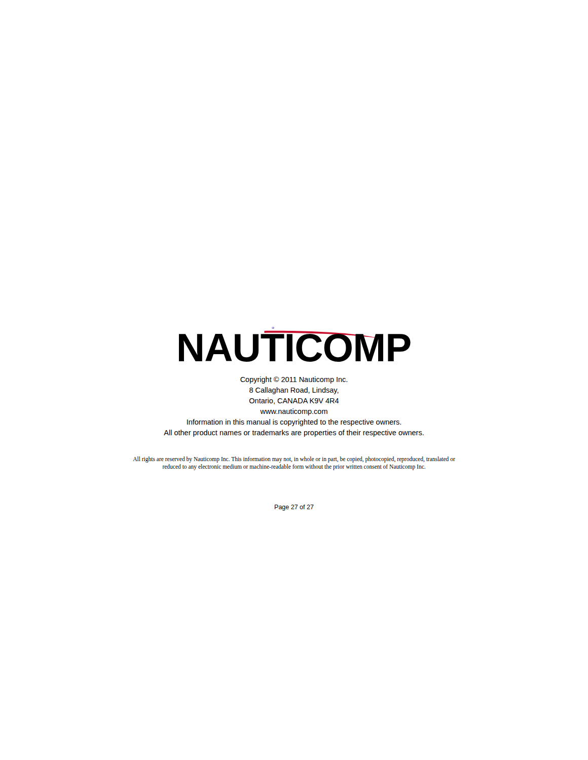NAUTICOMP
Copyright © 2011 Nauticomp Inc.
8 Callaghan Road, Lindsay,
Ontario, CANADA K9V 4R4
www.nauticomp.com
Information in this manual is copyrighted to the respective owners.
All other product names or trademarks are properties of their respective owners.
All rights are reserved by Nauticomp Inc. This information may not, in whole or in part, be copied, photocopied, reproduced, translated or reduced to any electronic medium or machine-readable form without the prior written consent of Nauticomp Inc.
Page 27 of 27